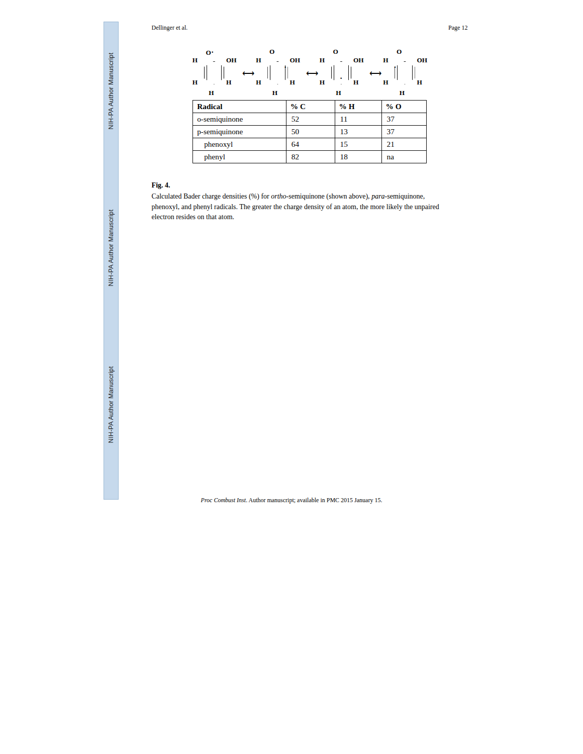NIH-PA Author Manuscript NIH-PA Author Manuscript NIH-PA Author Manuscript
Dellinger et al. Page 12
O· OH H H H H
⟷
O OH H H H H
·
⟷
O OH H H H H
·
⟷
O OH H H H H
·
| Radical | % C | % H | % O |
| --- | --- | --- | --- |
| o-semiquinone | 52 | 11 | 37 |
| p-semiquinone | 50 | 13 | 37 |
| phenoxyl | 64 | 15 | 21 |
| phenyl | 82 | 18 | na |
Fig. 4. Calculated Bader charge densities (%) for ortho-semiquinone (shown above), para-semiquinone, phenoxyl, and phenyl radicals. The greater the charge density of an atom, the more likely the unpaired electron resides on that atom.
Proc Combust Inst. Author manuscript; available in PMC 2015 January 15.